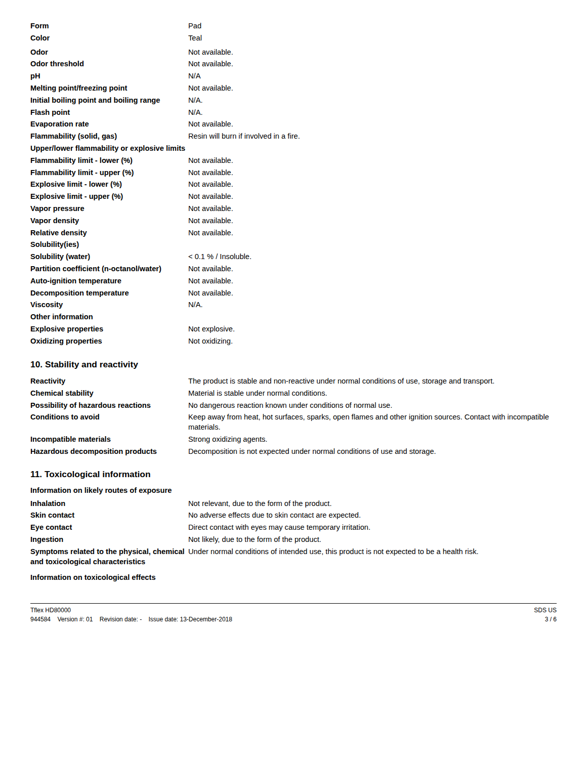| Form | Pad |
| Color | Teal |
| Odor | Not available. |
| Odor threshold | Not available. |
| pH | N/A |
| Melting point/freezing point | Not available. |
| Initial boiling point and boiling range | N/A. |
| Flash point | N/A. |
| Evaporation rate | Not available. |
| Flammability (solid, gas) | Resin will burn if involved in a fire. |
| Upper/lower flammability or explosive limits |
| Flammability limit - lower (%) | Not available. |
| Flammability limit - upper (%) | Not available. |
| Explosive limit - lower (%) | Not available. |
| Explosive limit - upper (%) | Not available. |
| Vapor pressure | Not available. |
| Vapor density | Not available. |
| Relative density | Not available. |
| Solubility(ies) |
| Solubility (water) | < 0.1 % / Insoluble. |
| Partition coefficient (n-octanol/water) | Not available. |
| Auto-ignition temperature | Not available. |
| Decomposition temperature | Not available. |
| Viscosity | N/A. |
| Other information |
| Explosive properties | Not explosive. |
| Oxidizing properties | Not oxidizing. |
10. Stability and reactivity
| Reactivity | The product is stable and non-reactive under normal conditions of use, storage and transport. |
| Chemical stability | Material is stable under normal conditions. |
| Possibility of hazardous reactions | No dangerous reaction known under conditions of normal use. |
| Conditions to avoid | Keep away from heat, hot surfaces, sparks, open flames and other ignition sources. Contact with incompatible materials. |
| Incompatible materials | Strong oxidizing agents. |
| Hazardous decomposition products | Decomposition is not expected under normal conditions of use and storage. |
11. Toxicological information
Information on likely routes of exposure
| Inhalation | Not relevant, due to the form of the product. |
| Skin contact | No adverse effects due to skin contact are expected. |
| Eye contact | Direct contact with eyes may cause temporary irritation. |
| Ingestion | Not likely, due to the form of the product. |
| Symptoms related to the physical, chemical and toxicological characteristics | Under normal conditions of intended use, this product is not expected to be a health risk. |
Information on toxicological effects
| Tflex HD80000 | SDS US |
| 944584 Version #: 01 Revision date: - Issue date: 13-December-2018 | 3 / 6 |